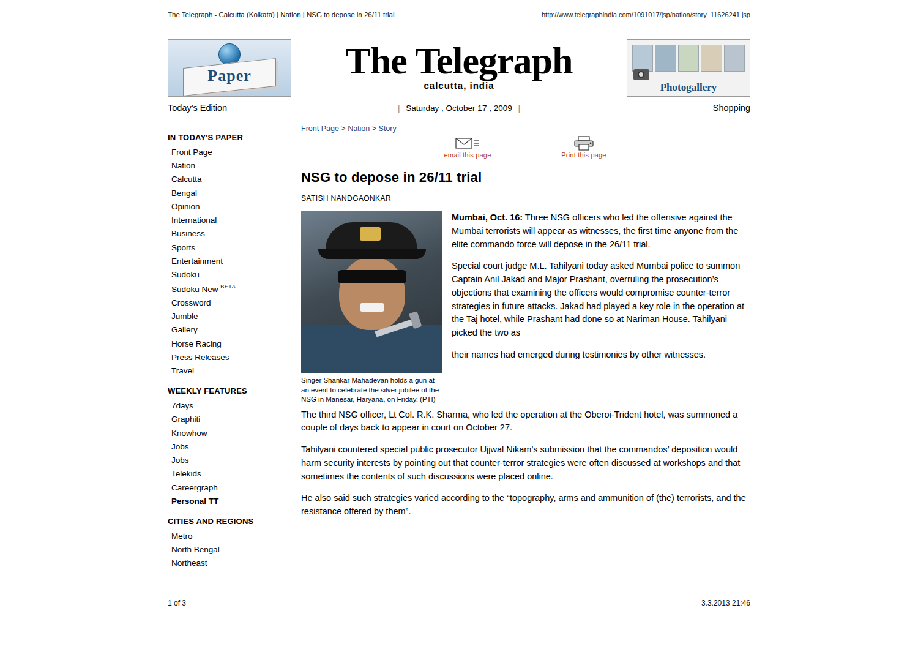The Telegraph - Calcutta (Kolkata) | Nation | NSG to depose in 26/11 trial
http://www.telegraphindia.com/1091017/jsp/nation/story_11626241.jsp
Paper
The Telegraph
calcutta, india
Photogallery
Today's Edition
| Saturday , October 17 , 2009 |
Shopping
IN TODAY'S PAPER
Front Page
Nation
Calcutta
Bengal
Opinion
International
Business
Sports
Entertainment
Sudoku
Sudoku New BETA
Crossword
Jumble
Gallery
Horse Racing
Press Releases
Travel
WEEKLY FEATURES
7days
Graphiti
Knowhow
Jobs
Jobs
Telekids
Careergraph
Personal TT
CITIES AND REGIONS
Metro
North Bengal
Northeast
Front Page > Nation > Story
email this page
Print this page
NSG to depose in 26/11 trial
SATISH NANDGAONKAR
Singer Shankar Mahadevan holds a gun at an event to celebrate the silver jubilee of the NSG in Manesar, Haryana, on Friday. (PTI)
Mumbai, Oct. 16: Three NSG officers who led the offensive against the Mumbai terrorists will appear as witnesses, the first time anyone from the elite commando force will depose in the 26/11 trial.
Special court judge M.L. Tahilyani today asked Mumbai police to summon Captain Anil Jakad and Major Prashant, overruling the prosecution’s objections that examining the officers would compromise counter-terror strategies in future attacks. Jakad had played a key role in the operation at the Taj hotel, while Prashant had done so at Nariman House. Tahilyani picked the two as
their names had emerged during testimonies by other witnesses.
The third NSG officer, Lt Col. R.K. Sharma, who led the operation at the Oberoi-Trident hotel, was summoned a couple of days back to appear in court on October 27.
Tahilyani countered special public prosecutor Ujjwal Nikam’s submission that the commandos’ deposition would harm security interests by pointing out that counter-terror strategies were often discussed at workshops and that sometimes the contents of such discussions were placed online.
He also said such strategies varied according to the “topography, arms and ammunition of (the) terrorists, and the resistance offered by them”.
1 of 3
3.3.2013 21:46